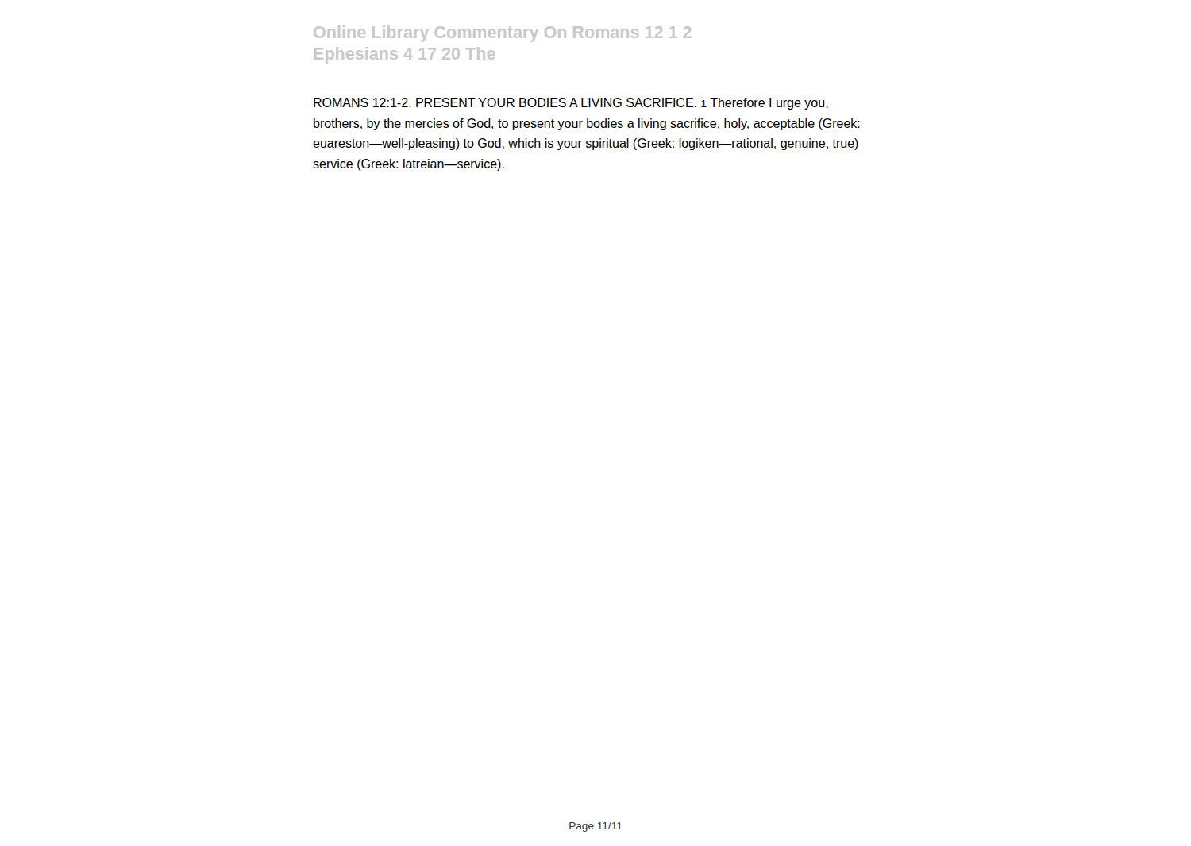Online Library Commentary On Romans 12 1 2
Ephesians 4 17 20 The
ROMANS 12:1-2. PRESENT YOUR BODIES A LIVING SACRIFICE. 1 Therefore I urge you, brothers, by the mercies of God, to present your bodies a living sacrifice, holy, acceptable (Greek: euareston—well-pleasing) to God, which is your spiritual (Greek: logiken—rational, genuine, true) service (Greek: latreian—service).
Page 11/11